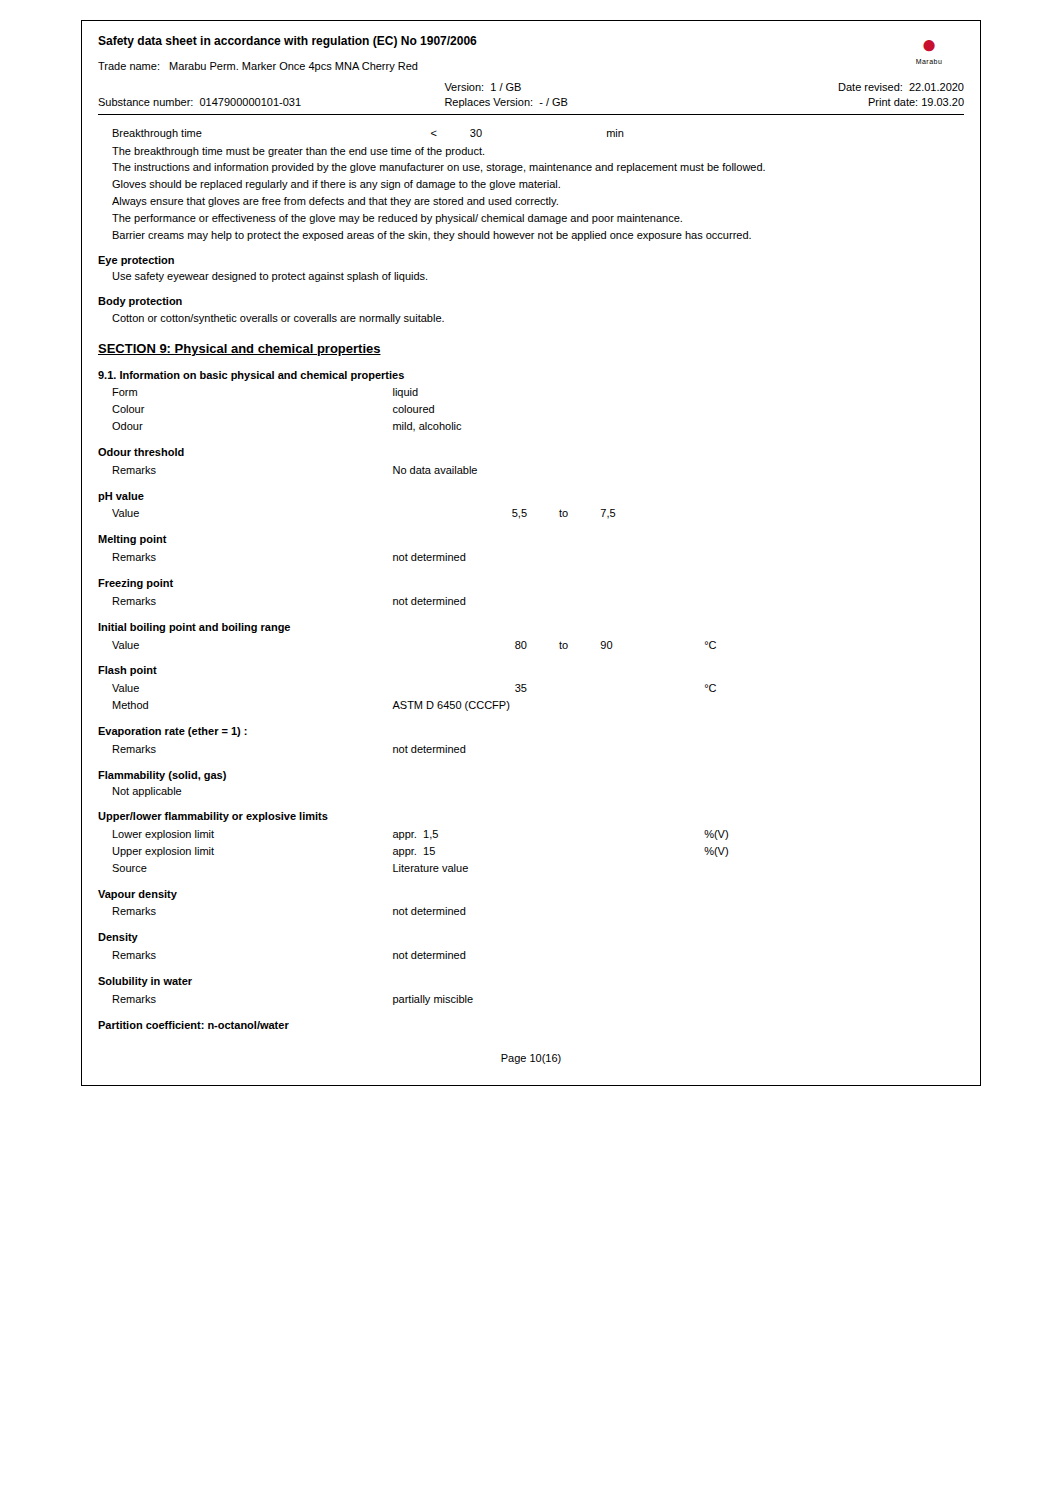●
Marabu
Safety data sheet in accordance with regulation (EC) No 1907/2006
Trade name: Marabu Perm. Marker Once 4pcs MNA Cherry Red
| | Version: 1 / GB | Date revised: 22.01.2020 |
| Substance number: 0147900000101-031 | Replaces Version: - / GB | Print date: 19.03.20 |
| Breakthrough time | < | 30 | min | |
The breakthrough time must be greater than the end use time of the product.
The instructions and information provided by the glove manufacturer on use, storage, maintenance and replacement must be followed.
Gloves should be replaced regularly and if there is any sign of damage to the glove material.
Always ensure that gloves are free from defects and that they are stored and used correctly.
The performance or effectiveness of the glove may be reduced by physical/ chemical damage and poor maintenance.
Barrier creams may help to protect the exposed areas of the skin, they should however not be applied once exposure has occurred.
Eye protection
Use safety eyewear designed to protect against splash of liquids.
Body protection
Cotton or cotton/synthetic overalls or coveralls are normally suitable.
SECTION 9: Physical and chemical properties
9.1. Information on basic physical and chemical properties
| Form | liquid |
| Colour | coloured |
| Odour | mild, alcoholic |
Odour threshold
| Remarks | No data available |
pH value
| Value | 5,5 | to | 7,5 | |
Melting point
| Remarks | not determined |
Freezing point
| Remarks | not determined |
Initial boiling point and boiling range
| Value | 80 | to | 90 | °C |
Flash point
| Value | 35 | | | °C |
| Method | ASTM D 6450 (CCCFP) |
Evaporation rate (ether = 1) :
| Remarks | not determined |
Flammability (solid, gas)
Not applicable
Upper/lower flammability or explosive limits
| Lower explosion limit | appr. 1,5 | | | %(V) |
| Upper explosion limit | appr. 15 | | | %(V) |
| Source | Literature value |
Vapour density
| Remarks | not determined |
Density
| Remarks | not determined |
Solubility in water
| Remarks | partially miscible |
Partition coefficient: n-octanol/water
Page 10(16)